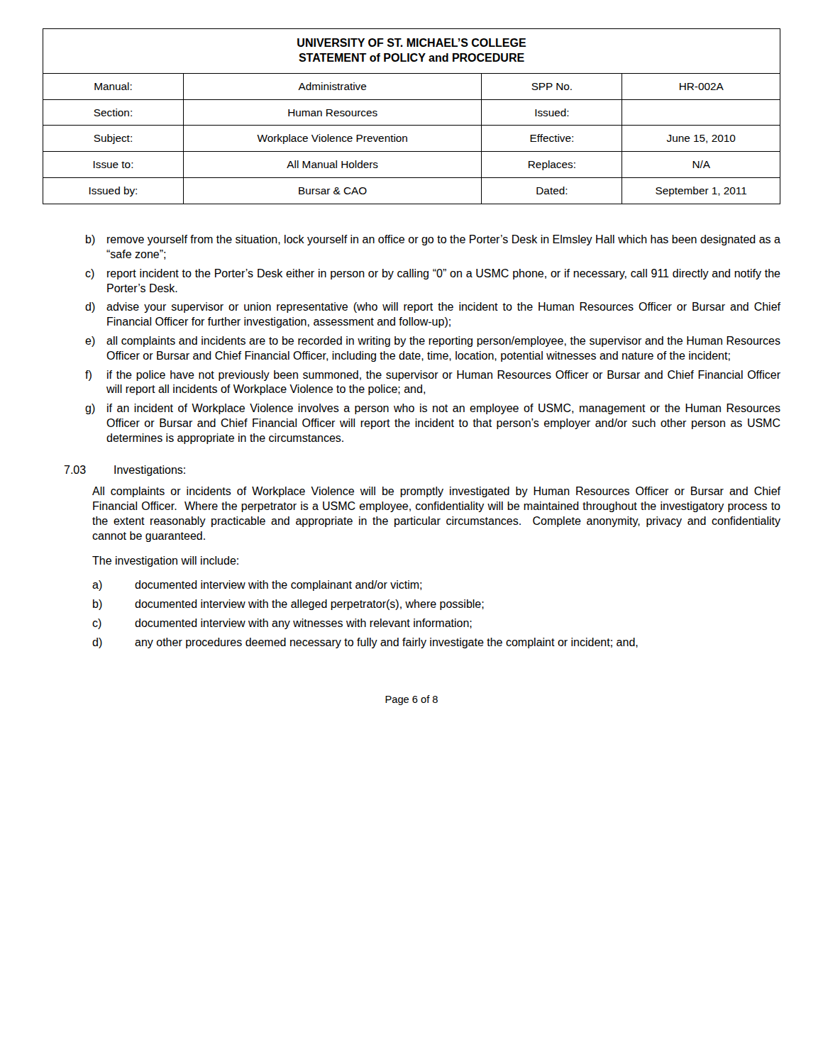| UNIVERSITY OF ST. MICHAEL’S COLLEGE STATEMENT of POLICY and PROCEDURE |
| --- |
| Manual: | Administrative | SPP No. | HR-002A |
| Section: | Human Resources | Issued: | |
| Subject: | Workplace Violence Prevention | Effective: | June 15, 2010 |
| Issue to: | All Manual Holders | Replaces: | N/A |
| Issued by: | Bursar & CAO | Dated: | September 1, 2011 |
b) remove yourself from the situation, lock yourself in an office or go to the Porter’s Desk in Elmsley Hall which has been designated as a “safe zone”;
c) report incident to the Porter’s Desk either in person or by calling “0” on a USMC phone, or if necessary, call 911 directly and notify the Porter’s Desk.
d) advise your supervisor or union representative (who will report the incident to the Human Resources Officer or Bursar and Chief Financial Officer for further investigation, assessment and follow-up);
e) all complaints and incidents are to be recorded in writing by the reporting person/employee, the supervisor and the Human Resources Officer or Bursar and Chief Financial Officer, including the date, time, location, potential witnesses and nature of the incident;
f) if the police have not previously been summoned, the supervisor or Human Resources Officer or Bursar and Chief Financial Officer will report all incidents of Workplace Violence to the police; and,
g) if an incident of Workplace Violence involves a person who is not an employee of USMC, management or the Human Resources Officer or Bursar and Chief Financial Officer will report the incident to that person’s employer and/or such other person as USMC determines is appropriate in the circumstances.
7.03 Investigations:
All complaints or incidents of Workplace Violence will be promptly investigated by Human Resources Officer or Bursar and Chief Financial Officer. Where the perpetrator is a USMC employee, confidentiality will be maintained throughout the investigatory process to the extent reasonably practicable and appropriate in the particular circumstances. Complete anonymity, privacy and confidentiality cannot be guaranteed.
The investigation will include:
a) documented interview with the complainant and/or victim;
b) documented interview with the alleged perpetrator(s), where possible;
c) documented interview with any witnesses with relevant information;
d) any other procedures deemed necessary to fully and fairly investigate the complaint or incident; and,
Page 6 of 8